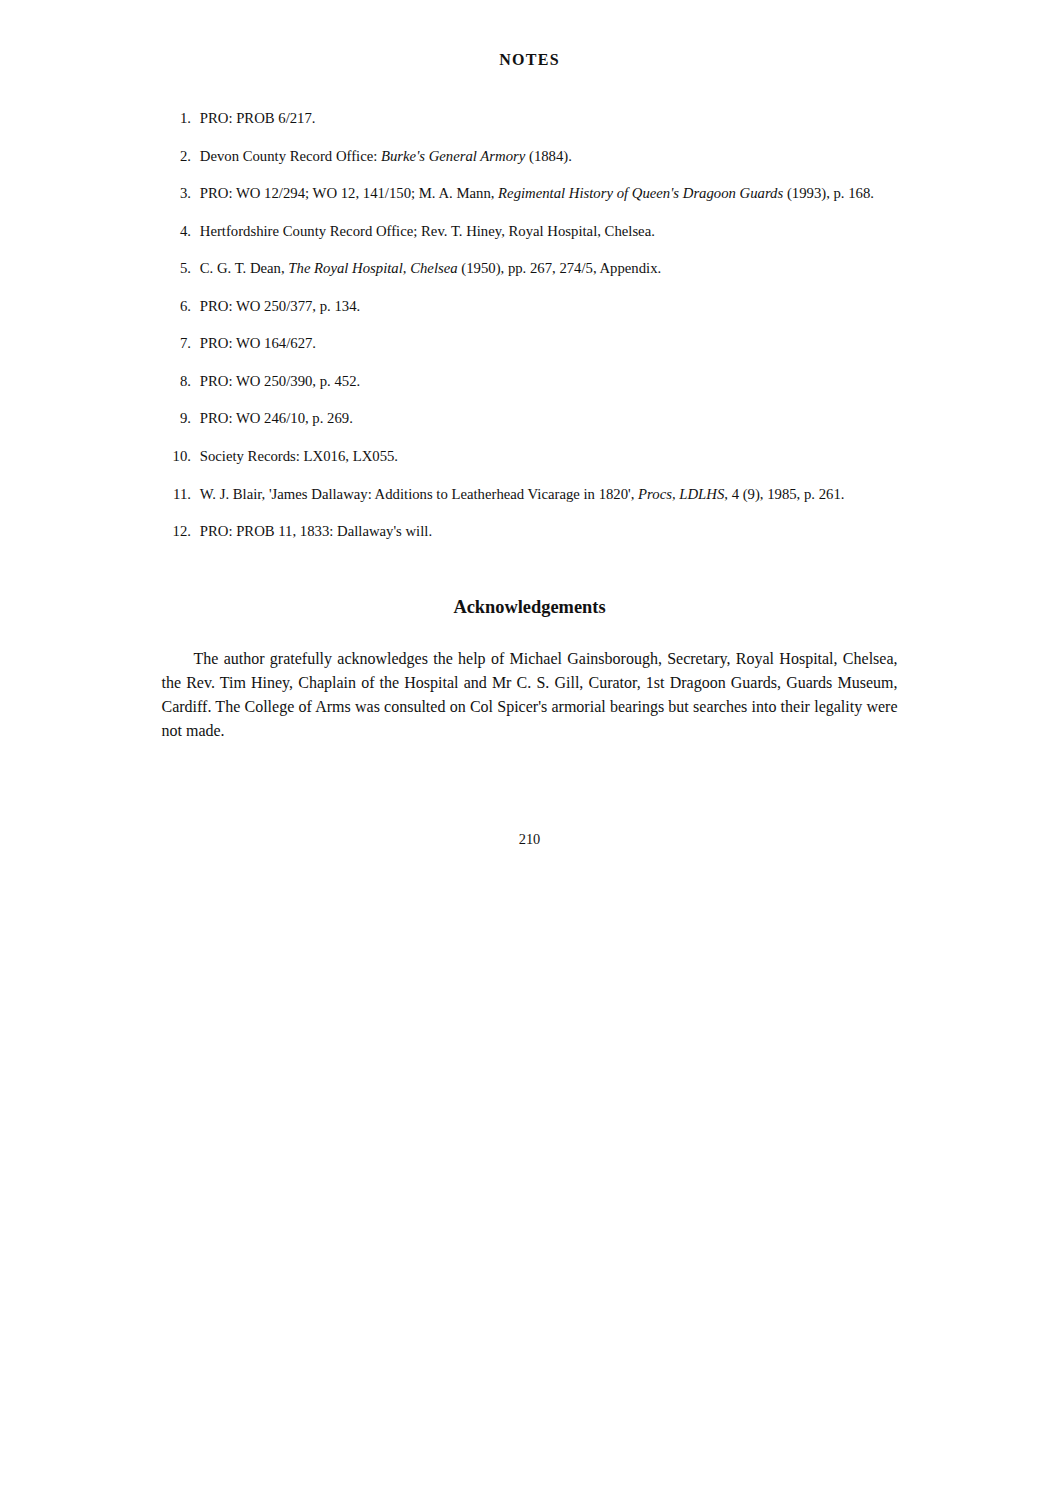Notes
PRO: PROB 6/217.
Devon County Record Office: Burke's General Armory (1884).
PRO: WO 12/294; WO 12, 141/150; M. A. Mann, Regimental History of Queen's Dragoon Guards (1993), p. 168.
Hertfordshire County Record Office; Rev. T. Hiney, Royal Hospital, Chelsea.
C. G. T. Dean, The Royal Hospital, Chelsea (1950), pp. 267, 274/5, Appendix.
PRO: WO 250/377, p. 134.
PRO: WO 164/627.
PRO: WO 250/390, p. 452.
PRO: WO 246/10, p. 269.
Society Records: LX016, LX055.
W. J. Blair, 'James Dallaway: Additions to Leatherhead Vicarage in 1820', Procs, LDLHS, 4 (9), 1985, p. 261.
PRO: PROB 11, 1833: Dallaway's will.
Acknowledgements
The author gratefully acknowledges the help of Michael Gainsborough, Secretary, Royal Hospital, Chelsea, the Rev. Tim Hiney, Chaplain of the Hospital and Mr C. S. Gill, Curator, 1st Dragoon Guards, Guards Museum, Cardiff. The College of Arms was consulted on Col Spicer's armorial bearings but searches into their legality were not made.
210